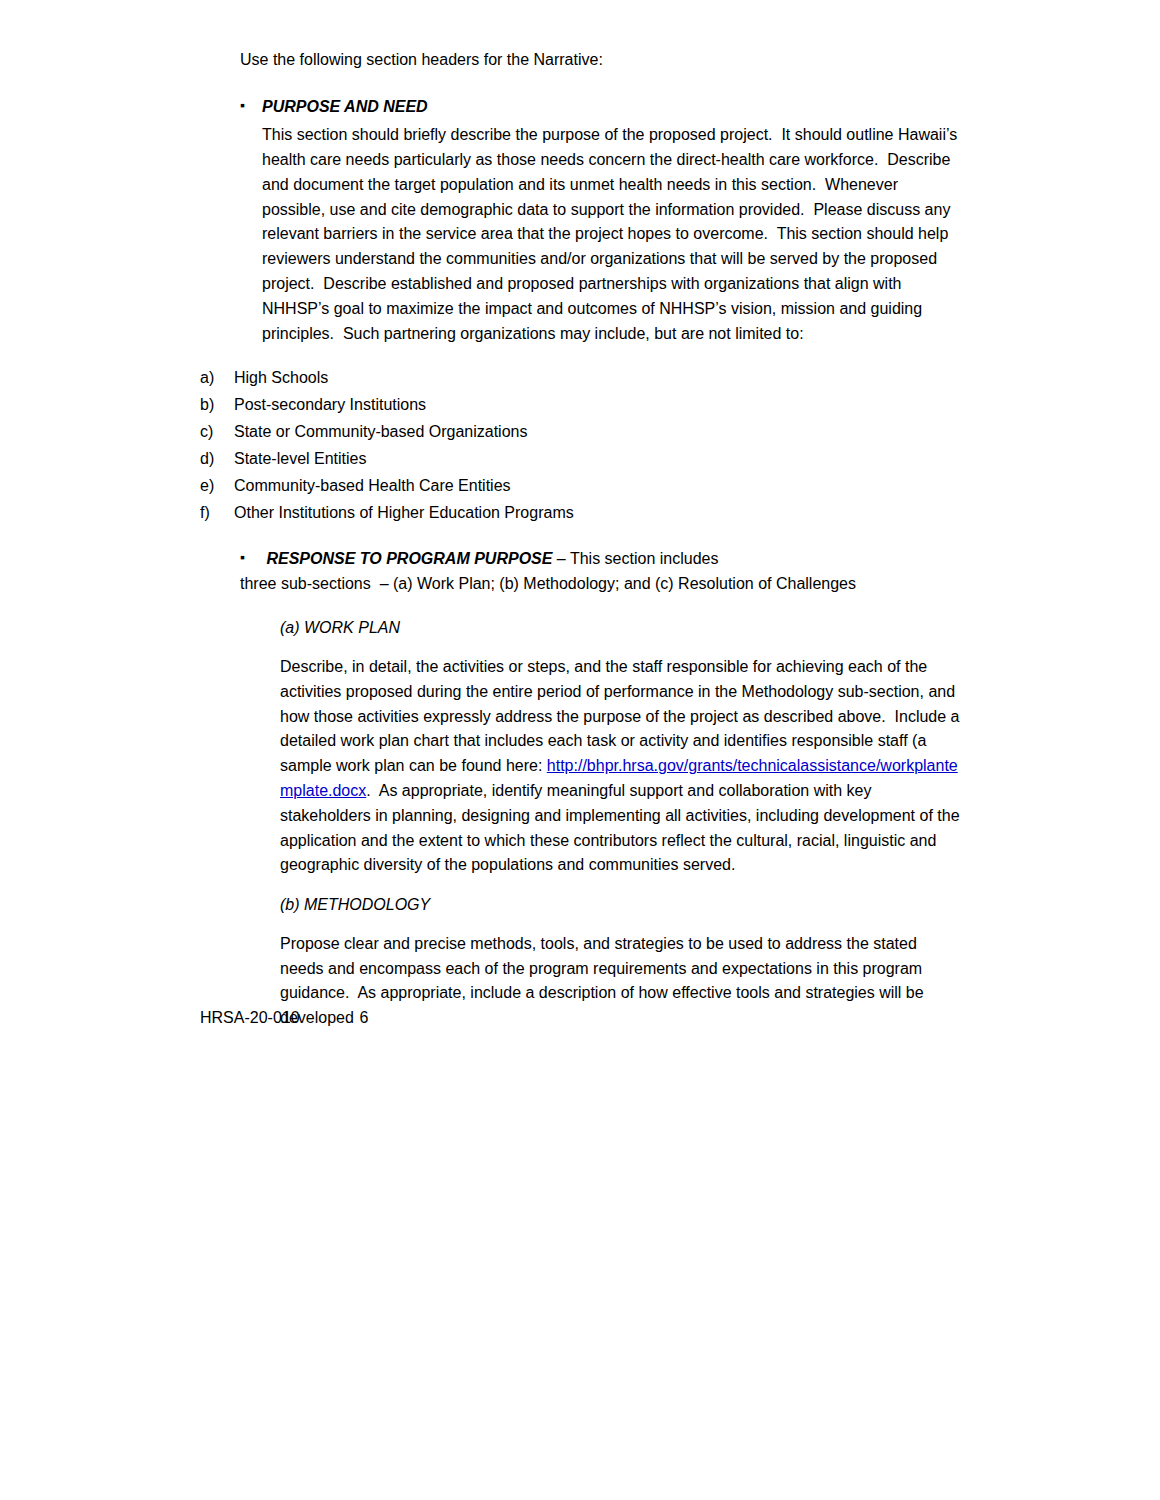Use the following section headers for the Narrative:
PURPOSE AND NEED
This section should briefly describe the purpose of the proposed project. It should outline Hawaii’s health care needs particularly as those needs concern the direct-health care workforce. Describe and document the target population and its unmet health needs in this section. Whenever possible, use and cite demographic data to support the information provided. Please discuss any relevant barriers in the service area that the project hopes to overcome. This section should help reviewers understand the communities and/or organizations that will be served by the proposed project. Describe established and proposed partnerships with organizations that align with NHHSP’s goal to maximize the impact and outcomes of NHHSP’s vision, mission and guiding principles. Such partnering organizations may include, but are not limited to:
a) High Schools
b) Post-secondary Institutions
c) State or Community-based Organizations
d) State-level Entities
e) Community-based Health Care Entities
f) Other Institutions of Higher Education Programs
RESPONSE TO PROGRAM PURPOSE – This section includes
three sub-sections – (a) Work Plan; (b) Methodology; and (c) Resolution of Challenges
(a) WORK PLAN
Describe, in detail, the activities or steps, and the staff responsible for achieving each of the activities proposed during the entire period of performance in the Methodology sub-section, and how those activities expressly address the purpose of the project as described above. Include a detailed work plan chart that includes each task or activity and identifies responsible staff (a sample work plan can be found here: http://bhpr.hrsa.gov/grants/technicalassistance/workplantemplate.docx. As appropriate, identify meaningful support and collaboration with key stakeholders in planning, designing and implementing all activities, including development of the application and the extent to which these contributors reflect the cultural, racial, linguistic and geographic diversity of the populations and communities served.
(b) METHODOLOGY
Propose clear and precise methods, tools, and strategies to be used to address the stated needs and encompass each of the program requirements and expectations in this program guidance. As appropriate, include a description of how effective tools and strategies will be developed
HRSA-20-010 6